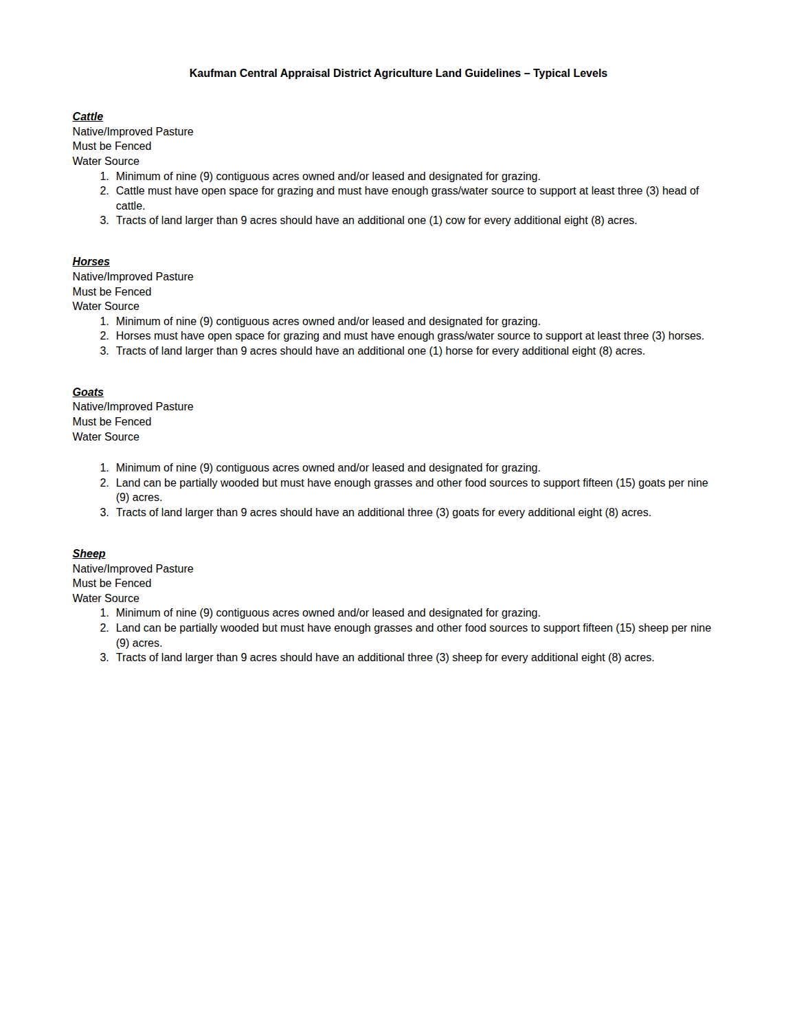Kaufman Central Appraisal District Agriculture Land Guidelines – Typical Levels
Cattle
Native/Improved Pasture
Must be Fenced
Water Source
Minimum of nine (9) contiguous acres owned and/or leased and designated for grazing.
Cattle must have open space for grazing and must have enough grass/water source to support at least three (3) head of cattle.
Tracts of land larger than 9 acres should have an additional one (1) cow for every additional eight (8) acres.
Horses
Native/Improved Pasture
Must be Fenced
Water Source
Minimum of nine (9) contiguous acres owned and/or leased and designated for grazing.
Horses must have open space for grazing and must have enough grass/water source to support at least three (3) horses.
Tracts of land larger than 9 acres should have an additional one (1) horse for every additional eight (8) acres.
Goats
Native/Improved Pasture
Must be Fenced
Water Source
Minimum of nine (9) contiguous acres owned and/or leased and designated for grazing.
Land can be partially wooded but must have enough grasses and other food sources to support fifteen (15) goats per nine (9) acres.
Tracts of land larger than 9 acres should have an additional three (3) goats for every additional eight (8) acres.
Sheep
Native/Improved Pasture
Must be Fenced
Water Source
Minimum of nine (9) contiguous acres owned and/or leased and designated for grazing.
Land can be partially wooded but must have enough grasses and other food sources to support fifteen (15) sheep per nine (9) acres.
Tracts of land larger than 9 acres should have an additional three (3) sheep for every additional eight (8) acres.